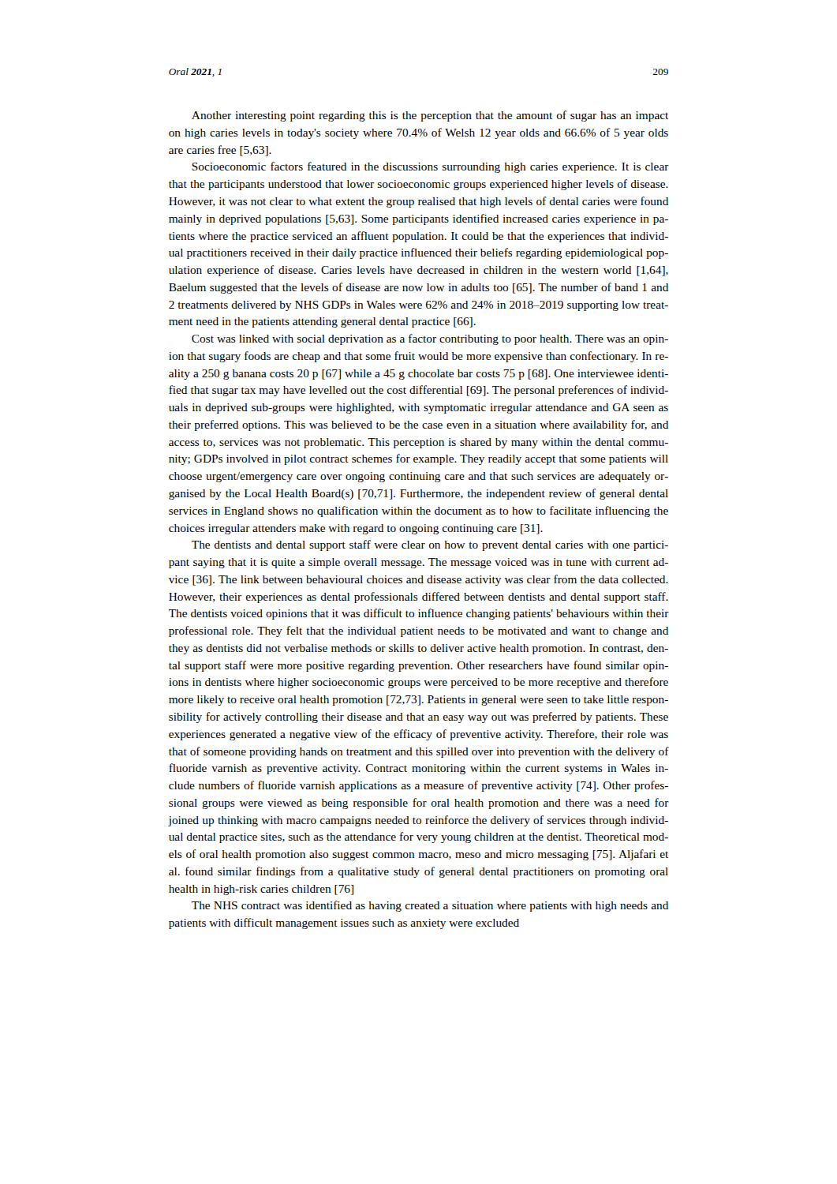Oral 2021, 1 209
Another interesting point regarding this is the perception that the amount of sugar has an impact on high caries levels in today's society where 70.4% of Welsh 12 year olds and 66.6% of 5 year olds are caries free [5,63].
Socioeconomic factors featured in the discussions surrounding high caries experience. It is clear that the participants understood that lower socioeconomic groups experienced higher levels of disease. However, it was not clear to what extent the group realised that high levels of dental caries were found mainly in deprived populations [5,63]. Some participants identified increased caries experience in patients where the practice serviced an affluent population. It could be that the experiences that individual practitioners received in their daily practice influenced their beliefs regarding epidemiological population experience of disease. Caries levels have decreased in children in the western world [1,64], Baelum suggested that the levels of disease are now low in adults too [65]. The number of band 1 and 2 treatments delivered by NHS GDPs in Wales were 62% and 24% in 2018–2019 supporting low treatment need in the patients attending general dental practice [66].
Cost was linked with social deprivation as a factor contributing to poor health. There was an opinion that sugary foods are cheap and that some fruit would be more expensive than confectionary. In reality a 250 g banana costs 20 p [67] while a 45 g chocolate bar costs 75 p [68]. One interviewee identified that sugar tax may have levelled out the cost differential [69]. The personal preferences of individuals in deprived sub-groups were highlighted, with symptomatic irregular attendance and GA seen as their preferred options. This was believed to be the case even in a situation where availability for, and access to, services was not problematic. This perception is shared by many within the dental community; GDPs involved in pilot contract schemes for example. They readily accept that some patients will choose urgent/emergency care over ongoing continuing care and that such services are adequately organised by the Local Health Board(s) [70,71]. Furthermore, the independent review of general dental services in England shows no qualification within the document as to how to facilitate influencing the choices irregular attenders make with regard to ongoing continuing care [31].
The dentists and dental support staff were clear on how to prevent dental caries with one participant saying that it is quite a simple overall message. The message voiced was in tune with current advice [36]. The link between behavioural choices and disease activity was clear from the data collected. However, their experiences as dental professionals differed between dentists and dental support staff. The dentists voiced opinions that it was difficult to influence changing patients' behaviours within their professional role. They felt that the individual patient needs to be motivated and want to change and they as dentists did not verbalise methods or skills to deliver active health promotion. In contrast, dental support staff were more positive regarding prevention. Other researchers have found similar opinions in dentists where higher socioeconomic groups were perceived to be more receptive and therefore more likely to receive oral health promotion [72,73]. Patients in general were seen to take little responsibility for actively controlling their disease and that an easy way out was preferred by patients. These experiences generated a negative view of the efficacy of preventive activity. Therefore, their role was that of someone providing hands on treatment and this spilled over into prevention with the delivery of fluoride varnish as preventive activity. Contract monitoring within the current systems in Wales include numbers of fluoride varnish applications as a measure of preventive activity [74]. Other professional groups were viewed as being responsible for oral health promotion and there was a need for joined up thinking with macro campaigns needed to reinforce the delivery of services through individual dental practice sites, such as the attendance for very young children at the dentist. Theoretical models of oral health promotion also suggest common macro, meso and micro messaging [75]. Aljafari et al. found similar findings from a qualitative study of general dental practitioners on promoting oral health in high-risk caries children [76]
The NHS contract was identified as having created a situation where patients with high needs and patients with difficult management issues such as anxiety were excluded